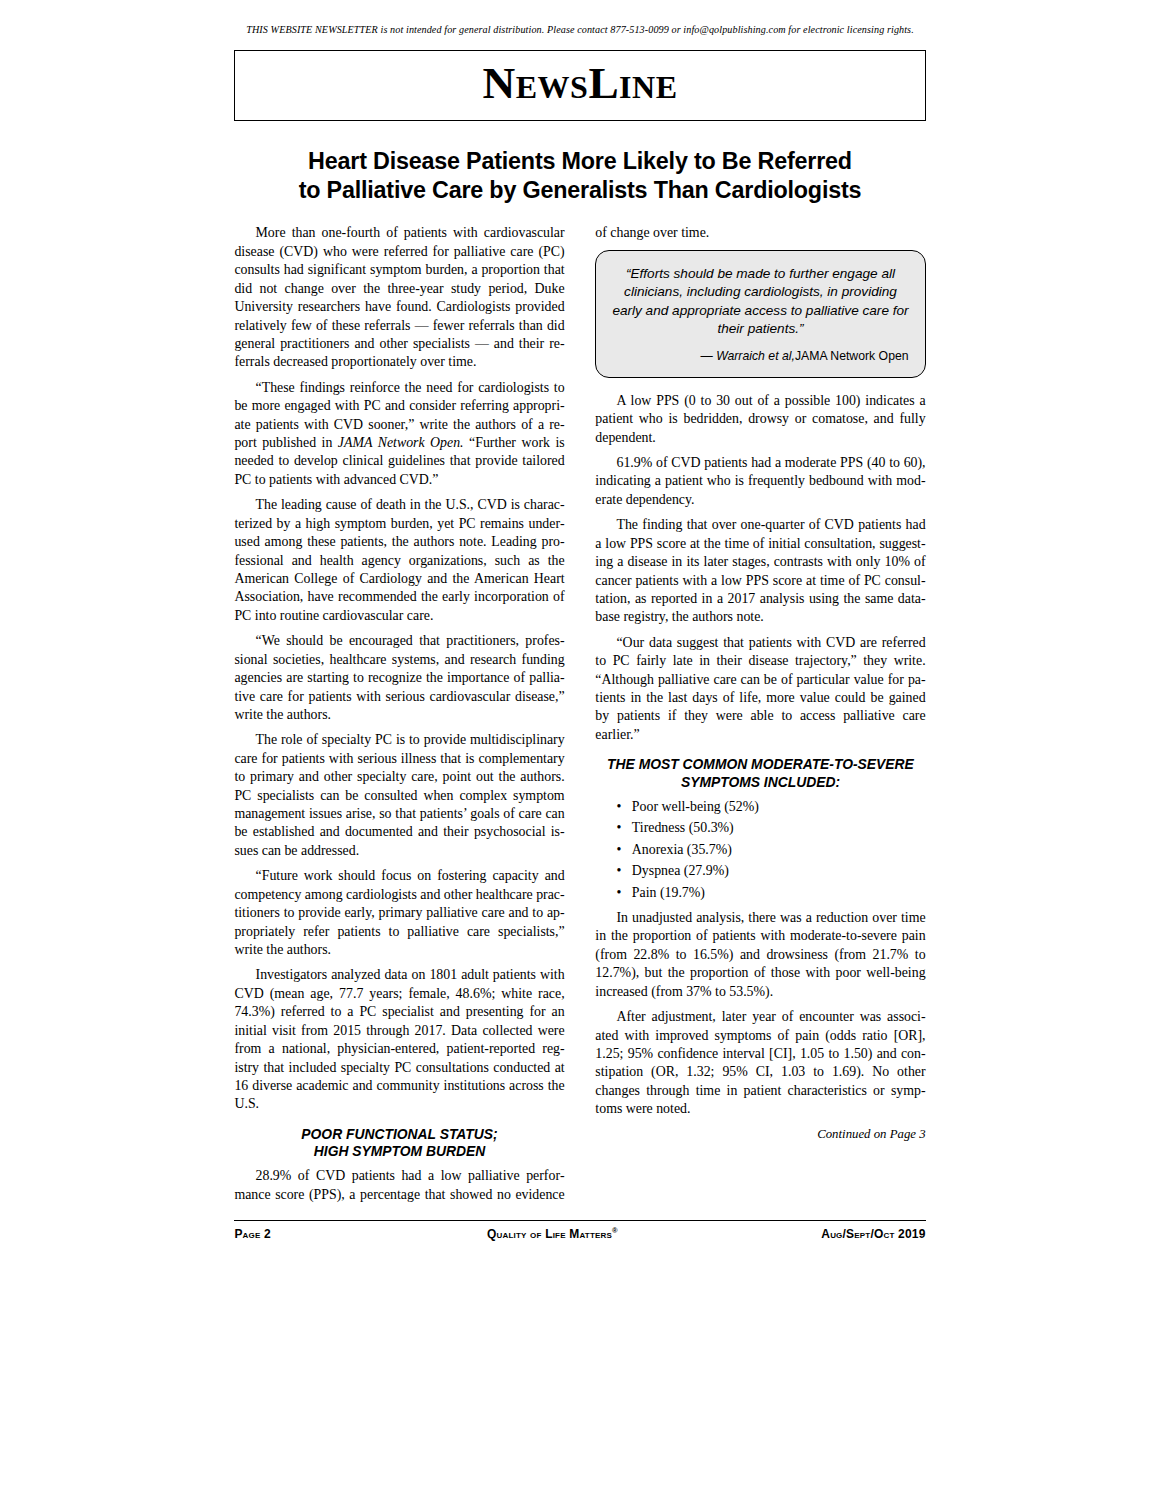THIS WEBSITE NEWSLETTER is not intended for general distribution. Please contact 877-513-0099 or info@qolpublishing.com for electronic licensing rights.
NewsLine
Heart Disease Patients More Likely to Be Referred
to Palliative Care by Generalists Than Cardiologists
More than one-fourth of patients with cardiovascular disease (CVD) who were referred for palliative care (PC) consults had significant symptom burden, a proportion that did not change over the three-year study period, Duke University researchers have found. Cardiologists provided relatively few of these referrals — fewer referrals than did general practitioners and other specialists — and their referrals decreased proportionately over time.
“These findings reinforce the need for cardiologists to be more engaged with PC and consider referring appropriate patients with CVD sooner,” write the authors of a report published in JAMA Network Open. “Further work is needed to develop clinical guidelines that provide tailored PC to patients with advanced CVD.”
The leading cause of death in the U.S., CVD is characterized by a high symptom burden, yet PC remains underused among these patients, the authors note. Leading professional and health agency organizations, such as the American College of Cardiology and the American Heart Association, have recommended the early incorporation of PC into routine cardiovascular care.
“We should be encouraged that practitioners, professional societies, healthcare systems, and research funding agencies are starting to recognize the importance of palliative care for patients with serious cardiovascular disease,” write the authors.
The role of specialty PC is to provide multidisciplinary care for patients with serious illness that is complementary to primary and other specialty care, point out the authors. PC specialists can be consulted when complex symptom management issues arise, so that patients’ goals of care can be established and documented and their psychosocial issues can be addressed.
“Future work should focus on fostering capacity and competency among cardiologists and other healthcare practitioners to provide early, primary palliative care and to appropriately refer patients to palliative care specialists,” write the authors.
Investigators analyzed data on 1801 adult patients with CVD (mean age, 77.7 years; female, 48.6%; white race, 74.3%) referred to a PC specialist and presenting for an initial visit from 2015 through 2017. Data collected were from a national, physician-entered, patient-reported registry that included specialty PC consultations conducted at 16 diverse academic and community institutions across the U.S.
Poor Functional Status;
High Symptom Burden
28.9% of CVD patients had a low palliative performance score (PPS), a percentage that showed no evidence of change over time.
“Efforts should be made to further engage all clinicians, including cardiologists, in providing early and appropriate access to palliative care for their patients.” — Warraich et al,JAMA Network Open
A low PPS (0 to 30 out of a possible 100) indicates a patient who is bedridden, drowsy or comatose, and fully dependent.
61.9% of CVD patients had a moderate PPS (40 to 60), indicating a patient who is frequently bedbound with moderate dependency.
The finding that over one-quarter of CVD patients had a low PPS score at the time of initial consultation, suggesting a disease in its later stages, contrasts with only 10% of cancer patients with a low PPS score at time of PC consultation, as reported in a 2017 analysis using the same database registry, the authors note.
“Our data suggest that patients with CVD are referred to PC fairly late in their disease trajectory,” they write. “Although palliative care can be of particular value for patients in the last days of life, more value could be gained by patients if they were able to access palliative care earlier.”
The Most Common Moderate-to-Severe
Symptoms Included:
Poor well-being (52%)
Tiredness (50.3%)
Anorexia (35.7%)
Dyspnea (27.9%)
Pain (19.7%)
In unadjusted analysis, there was a reduction over time in the proportion of patients with moderate-to-severe pain (from 22.8% to 16.5%) and drowsiness (from 21.7% to 12.7%), but the proportion of those with poor well-being increased (from 37% to 53.5%).
After adjustment, later year of encounter was associated with improved symptoms of pain (odds ratio [OR], 1.25; 95% confidence interval [CI], 1.05 to 1.50) and constipation (OR, 1.32; 95% CI, 1.03 to 1.69). No other changes through time in patient characteristics or symptoms were noted.
Continued on Page 3
Page 2
Quality of Life Matters®
Aug/Sept/Oct 2019